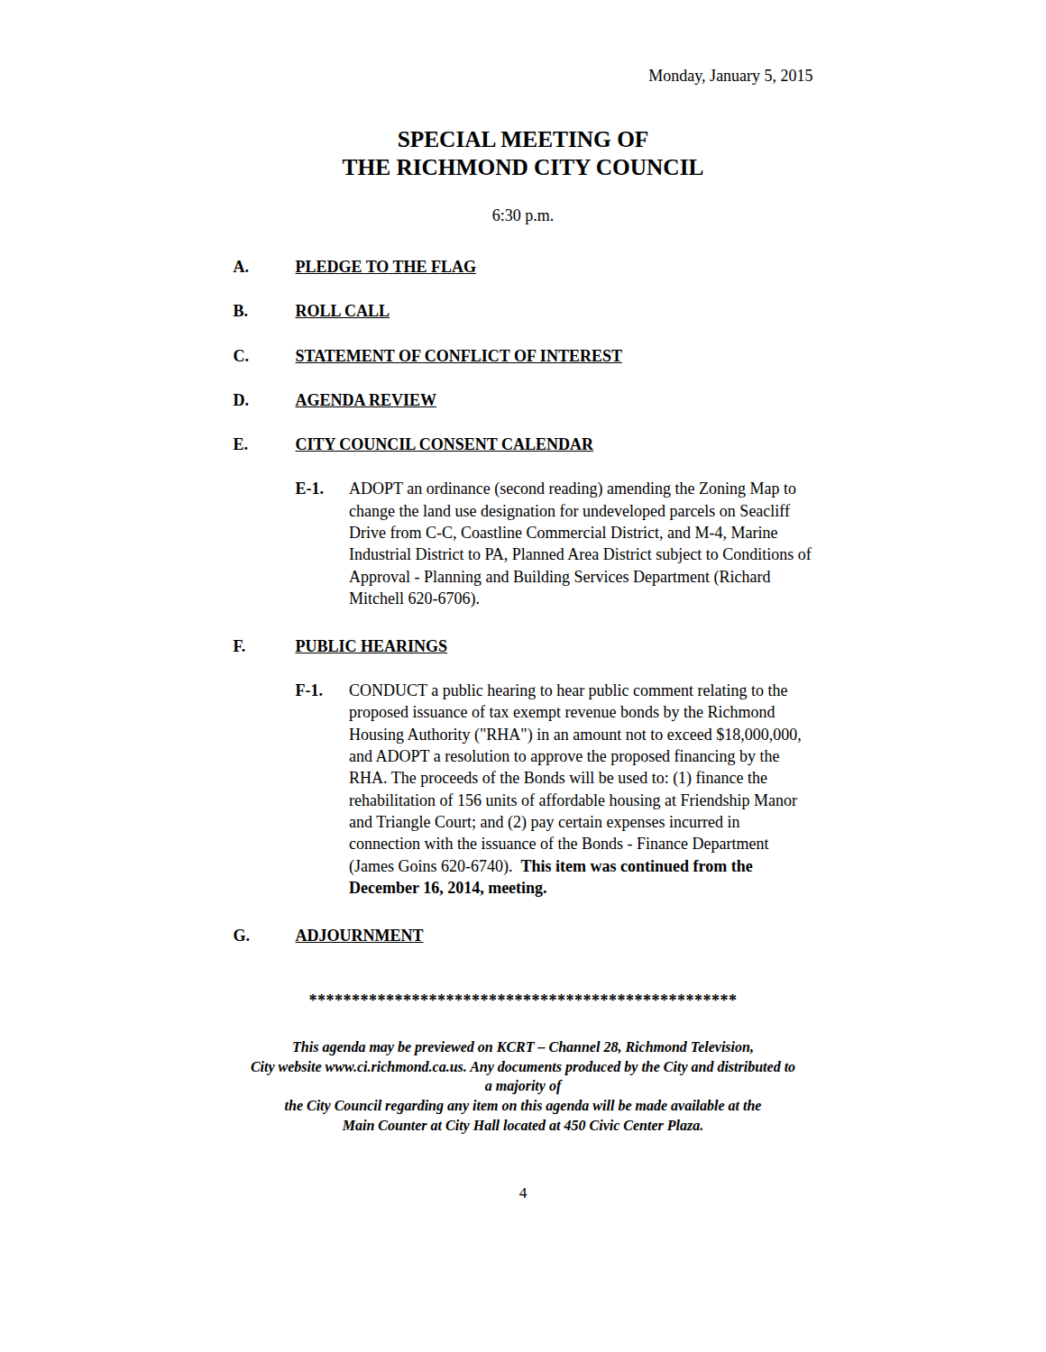Monday, January 5, 2015
SPECIAL MEETING OF
THE RICHMOND CITY COUNCIL
6:30 p.m.
A.
PLEDGE TO THE FLAG
B.
ROLL CALL
C.
STATEMENT OF CONFLICT OF INTEREST
D.
AGENDA REVIEW
E.
CITY COUNCIL CONSENT CALENDAR
E-1.
ADOPT an ordinance (second reading) amending the Zoning Map to change the land use designation for undeveloped parcels on Seacliff Drive from C-C, Coastline Commercial District, and M-4, Marine Industrial District to PA, Planned Area District subject to Conditions of Approval - Planning and Building Services Department (Richard Mitchell 620-6706).
F.
PUBLIC HEARINGS
F-1.
CONDUCT a public hearing to hear public comment relating to the proposed issuance of tax exempt revenue bonds by the Richmond Housing Authority ("RHA") in an amount not to exceed $18,000,000, and ADOPT a resolution to approve the proposed financing by the RHA. The proceeds of the Bonds will be used to: (1) finance the rehabilitation of 156 units of affordable housing at Friendship Manor and Triangle Court; and (2) pay certain expenses incurred in connection with the issuance of the Bonds - Finance Department (James Goins 620-6740). This item was continued from the December 16, 2014, meeting.
G.
ADJOURNMENT
**************************************************
This agenda may be previewed on KCRT – Channel 28, Richmond Television,
City website www.ci.richmond.ca.us. Any documents produced by the City and distributed to a majority of
the City Council regarding any item on this agenda will be made available at the
Main Counter at City Hall located at 450 Civic Center Plaza.
4